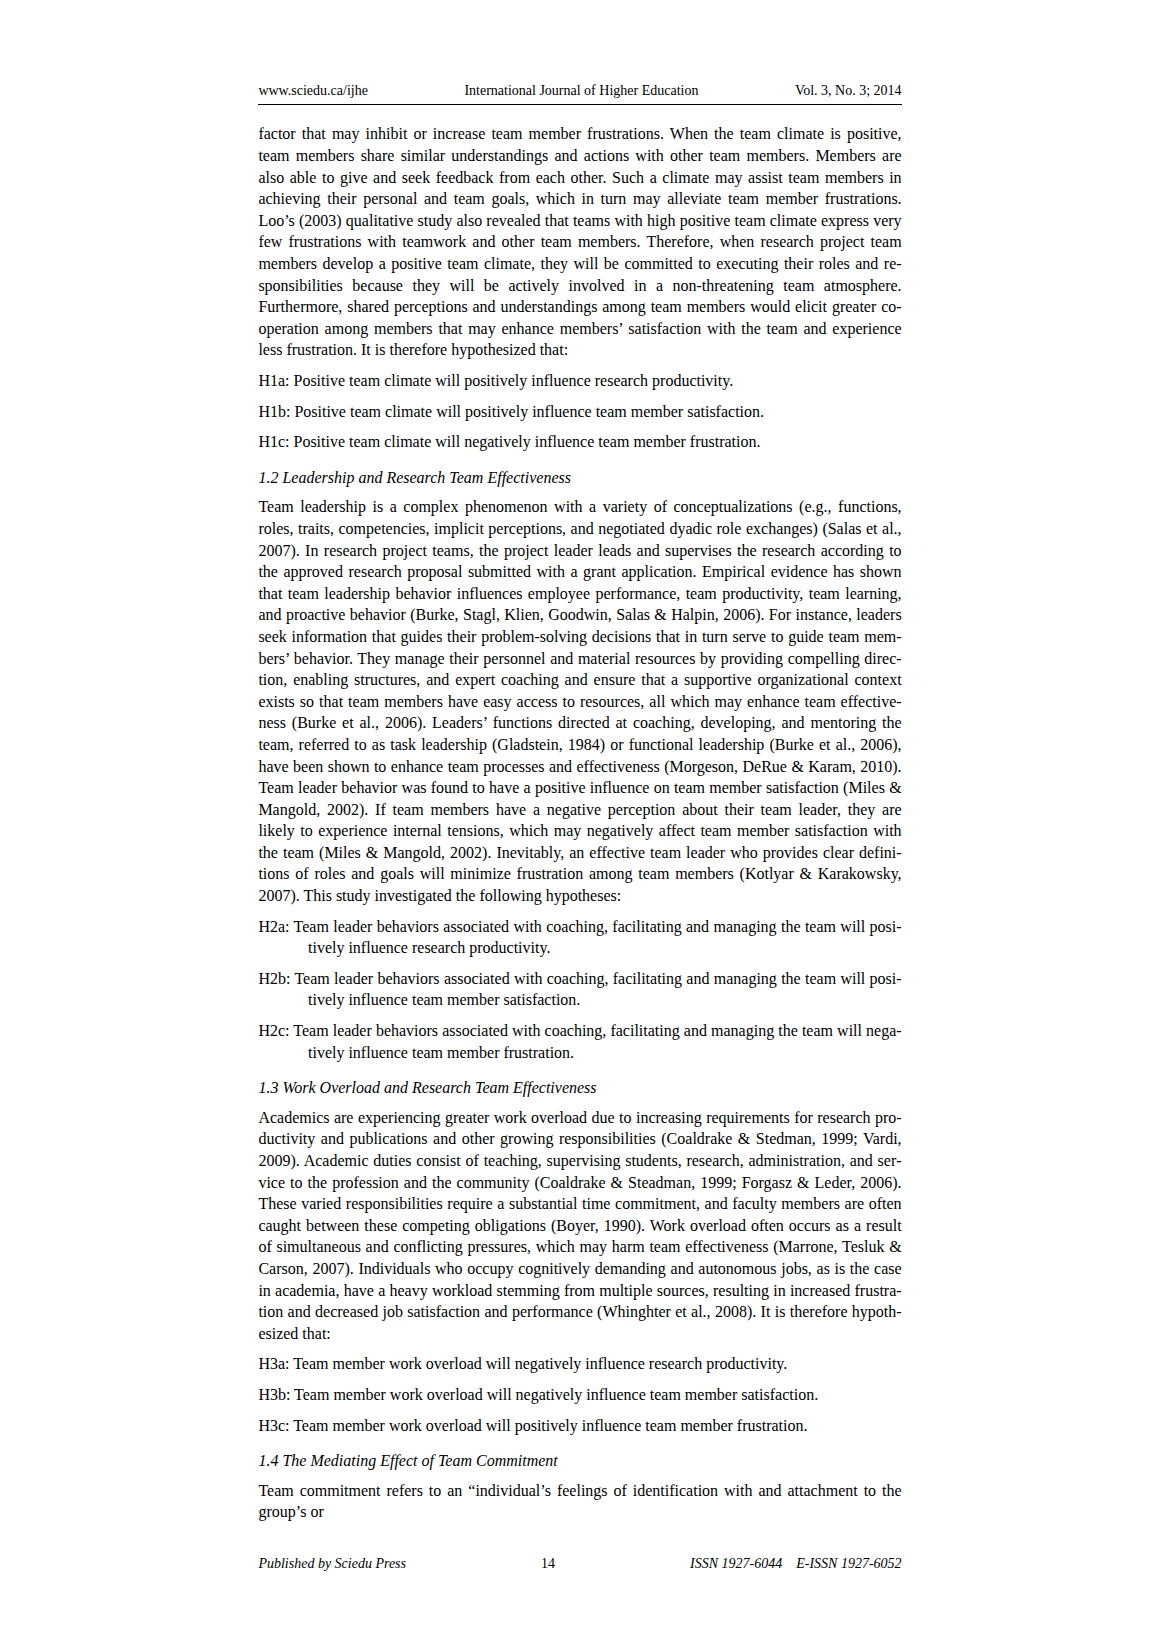www.sciedu.ca/ijhe
International Journal of Higher Education
Vol. 3, No. 3; 2014
factor that may inhibit or increase team member frustrations. When the team climate is positive, team members share similar understandings and actions with other team members. Members are also able to give and seek feedback from each other. Such a climate may assist team members in achieving their personal and team goals, which in turn may alleviate team member frustrations. Loo’s (2003) qualitative study also revealed that teams with high positive team climate express very few frustrations with teamwork and other team members. Therefore, when research project team members develop a positive team climate, they will be committed to executing their roles and responsibilities because they will be actively involved in a non-threatening team atmosphere. Furthermore, shared perceptions and understandings among team members would elicit greater cooperation among members that may enhance members’ satisfaction with the team and experience less frustration. It is therefore hypothesized that:
H1a: Positive team climate will positively influence research productivity.
H1b: Positive team climate will positively influence team member satisfaction.
H1c: Positive team climate will negatively influence team member frustration.
1.2 Leadership and Research Team Effectiveness
Team leadership is a complex phenomenon with a variety of conceptualizations (e.g., functions, roles, traits, competencies, implicit perceptions, and negotiated dyadic role exchanges) (Salas et al., 2007). In research project teams, the project leader leads and supervises the research according to the approved research proposal submitted with a grant application. Empirical evidence has shown that team leadership behavior influences employee performance, team productivity, team learning, and proactive behavior (Burke, Stagl, Klien, Goodwin, Salas & Halpin, 2006). For instance, leaders seek information that guides their problem-solving decisions that in turn serve to guide team members’ behavior. They manage their personnel and material resources by providing compelling direction, enabling structures, and expert coaching and ensure that a supportive organizational context exists so that team members have easy access to resources, all which may enhance team effectiveness (Burke et al., 2006). Leaders’ functions directed at coaching, developing, and mentoring the team, referred to as task leadership (Gladstein, 1984) or functional leadership (Burke et al., 2006), have been shown to enhance team processes and effectiveness (Morgeson, DeRue & Karam, 2010). Team leader behavior was found to have a positive influence on team member satisfaction (Miles & Mangold, 2002). If team members have a negative perception about their team leader, they are likely to experience internal tensions, which may negatively affect team member satisfaction with the team (Miles & Mangold, 2002). Inevitably, an effective team leader who provides clear definitions of roles and goals will minimize frustration among team members (Kotlyar & Karakowsky, 2007). This study investigated the following hypotheses:
H2a: Team leader behaviors associated with coaching, facilitating and managing the team will positively influence research productivity.
H2b: Team leader behaviors associated with coaching, facilitating and managing the team will positively influence team member satisfaction.
H2c: Team leader behaviors associated with coaching, facilitating and managing the team will negatively influence team member frustration.
1.3 Work Overload and Research Team Effectiveness
Academics are experiencing greater work overload due to increasing requirements for research productivity and publications and other growing responsibilities (Coaldrake & Stedman, 1999; Vardi, 2009). Academic duties consist of teaching, supervising students, research, administration, and service to the profession and the community (Coaldrake & Steadman, 1999; Forgasz & Leder, 2006). These varied responsibilities require a substantial time commitment, and faculty members are often caught between these competing obligations (Boyer, 1990). Work overload often occurs as a result of simultaneous and conflicting pressures, which may harm team effectiveness (Marrone, Tesluk & Carson, 2007). Individuals who occupy cognitively demanding and autonomous jobs, as is the case in academia, have a heavy workload stemming from multiple sources, resulting in increased frustration and decreased job satisfaction and performance (Whinghter et al., 2008). It is therefore hypothesized that:
H3a: Team member work overload will negatively influence research productivity.
H3b: Team member work overload will negatively influence team member satisfaction.
H3c: Team member work overload will positively influence team member frustration.
1.4 The Mediating Effect of Team Commitment
Team commitment refers to an “individual’s feelings of identification with and attachment to the group’s or
Published by Sciedu Press
14
ISSN 1927-6044 E-ISSN 1927-6052